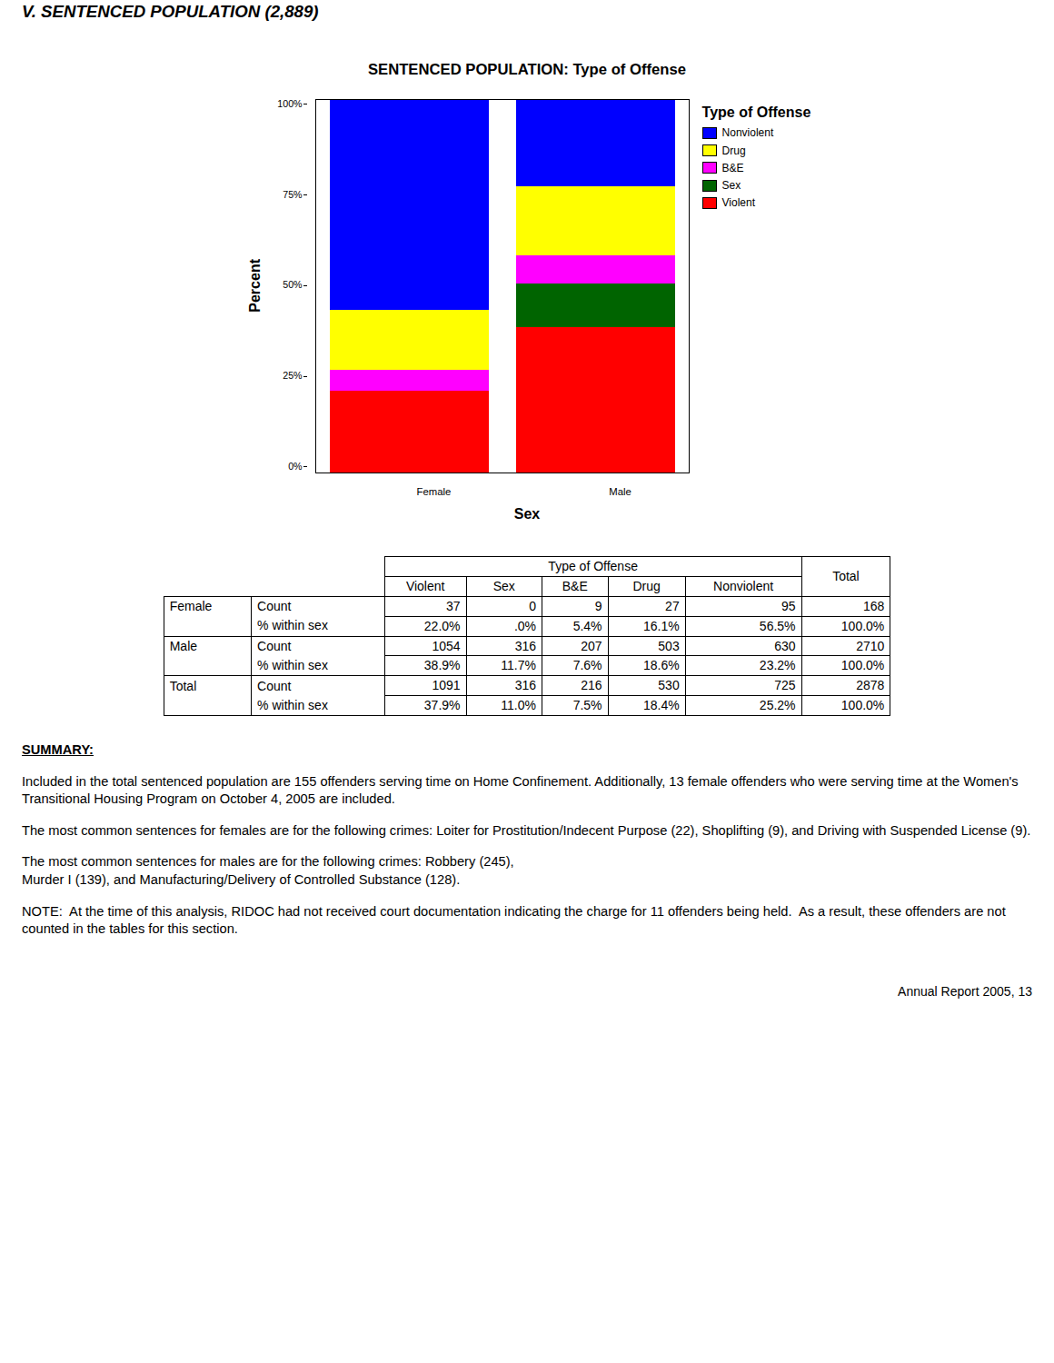V. SENTENCED POPULATION (2,889)
SENTENCED POPULATION: Type of Offense
Percent
100% 75% 50% 25% 0%
Type of Offense
Nonviolent
Drug
B&E
Sex
Violent
Female Male
Sex
| | Type of Offense | Total |
| --- | --- | --- |
| Violent | Sex | B&E | Drug | Nonviolent |
| Female | Count | 37 | 0 | 9 | 27 | 95 | 168 |
| | % within sex | 22.0% | .0% | 5.4% | 16.1% | 56.5% | 100.0% |
| Male | Count | 1054 | 316 | 207 | 503 | 630 | 2710 |
| | % within sex | 38.9% | 11.7% | 7.6% | 18.6% | 23.2% | 100.0% |
| Total | Count | 1091 | 316 | 216 | 530 | 725 | 2878 |
| | % within sex | 37.9% | 11.0% | 7.5% | 18.4% | 25.2% | 100.0% |
SUMMARY:
Included in the total sentenced population are 155 offenders serving time on Home Confinement. Additionally, 13 female offenders who were serving time at the Women's Transitional Housing Program on October 4, 2005 are included.
The most common sentences for females are for the following crimes: Loiter for Prostitution/Indecent Purpose (22), Shoplifting (9), and Driving with Suspended License (9).
The most common sentences for males are for the following crimes: Robbery (245),
Murder I (139), and Manufacturing/Delivery of Controlled Substance (128).
NOTE: At the time of this analysis, RIDOC had not received court documentation indicating the charge for 11 offenders being held. As a result, these offenders are not counted in the tables for this section.
Annual Report 2005, 13